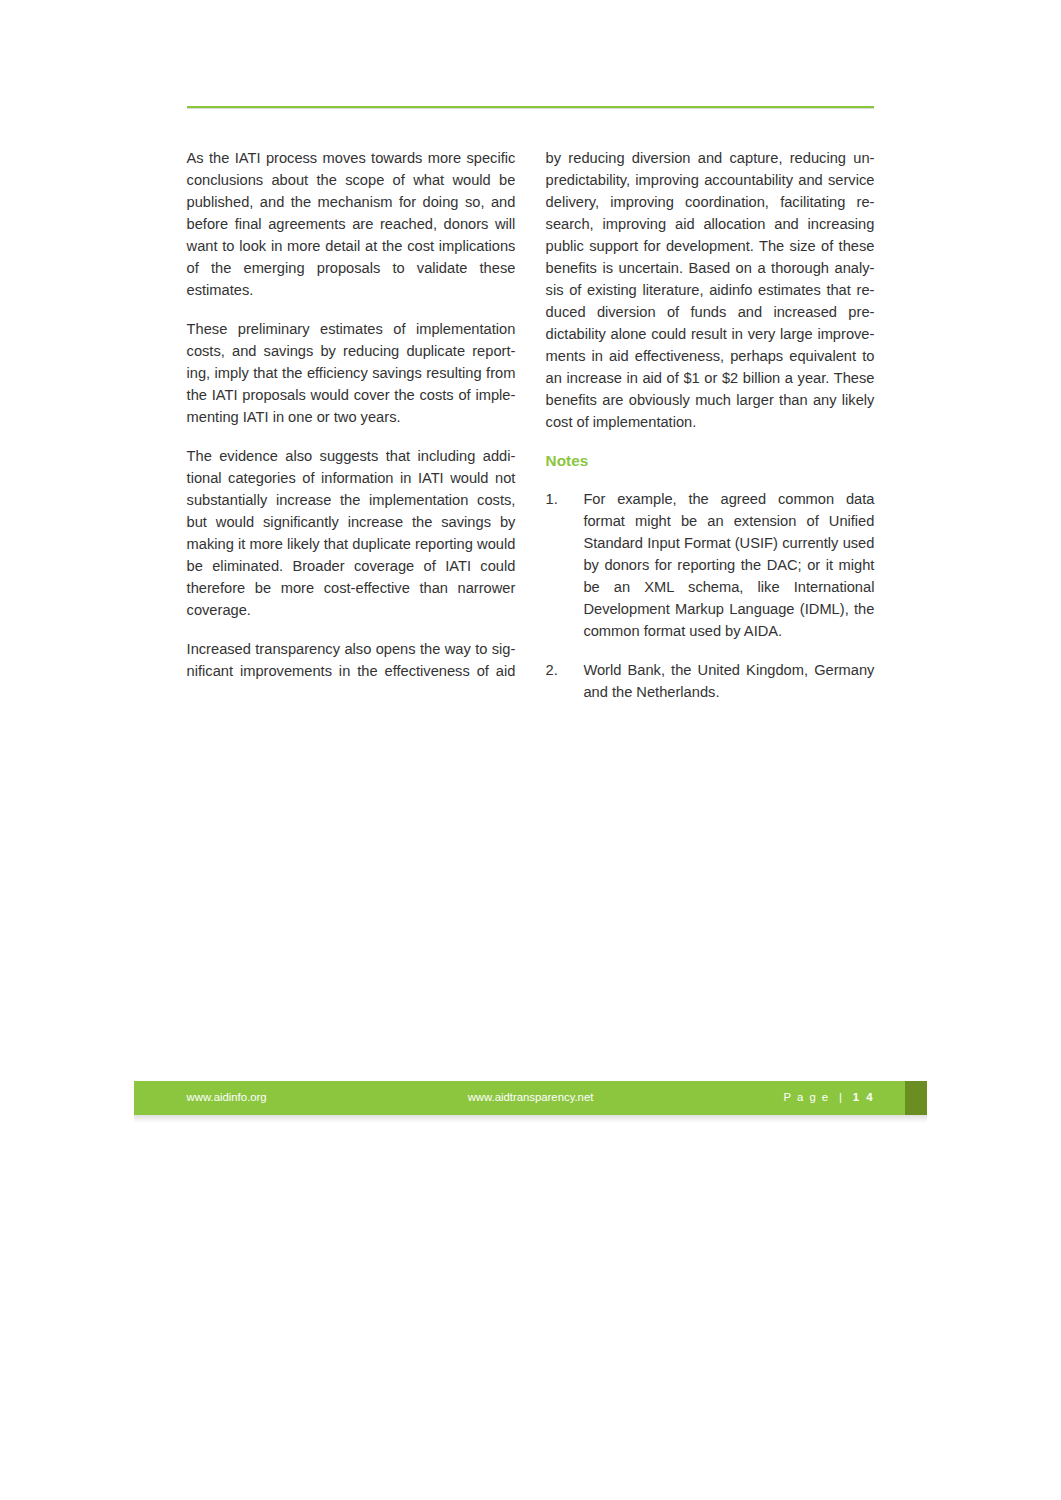As the IATI process moves towards more specific conclusions about the scope of what would be published, and the mechanism for doing so, and before final agreements are reached, donors will want to look in more detail at the cost implications of the emerging proposals to validate these estimates.
These preliminary estimates of implementation costs, and savings by reducing duplicate reporting, imply that the efficiency savings resulting from the IATI proposals would cover the costs of implementing IATI in one or two years.
The evidence also suggests that including additional categories of information in IATI would not substantially increase the implementation costs, but would significantly increase the savings by making it more likely that duplicate reporting would be eliminated. Broader coverage of IATI could therefore be more cost-effective than narrower coverage.
Increased transparency also opens the way to significant improvements in the effectiveness of aid by reducing diversion and capture, reducing unpredictability, improving accountability and service delivery, improving coordination, facilitating research, improving aid allocation and increasing public support for development. The size of these benefits is uncertain. Based on a thorough analysis of existing literature, aidinfo estimates that reduced diversion of funds and increased predictability alone could result in very large improvements in aid effectiveness, perhaps equivalent to an increase in aid of $1 or $2 billion a year. These benefits are obviously much larger than any likely cost of implementation.
Notes
1.
For example, the agreed common data format might be an extension of Unified Standard Input Format (USIF) currently used by donors for reporting the DAC; or it might be an XML schema, like International Development Markup Language (IDML), the common format used by AIDA.
2.
World Bank, the United Kingdom, Germany and the Netherlands.
www.aidinfo.org www.aidtransparency.net P a g e | 1 4